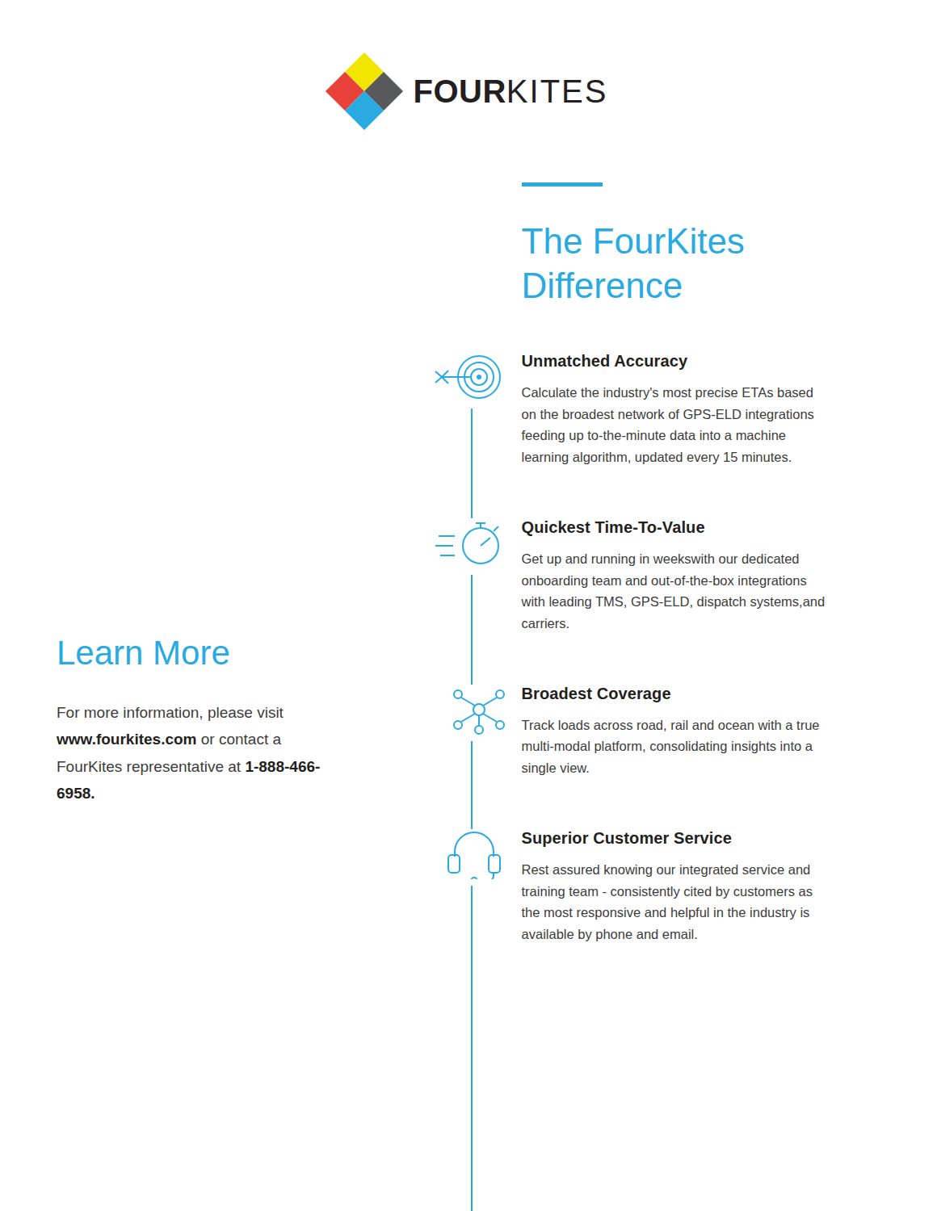FOUR KITES
Learn More
For more information, please visit www.fourkites.com or contact a FourKites representative at 1-888-466-6958.
The FourKites
Difference
Unmatched Accuracy
Calculate the industry's most precise ETAs based on the broadest network of GPS-ELD integrations feeding up to-the-minute data into a machine learning algorithm, updated every 15 minutes.
Quickest Time-To-Value
Get up and running in weekswith our dedicated onboarding team and out-of-the-box integrations with leading TMS, GPS-ELD, dispatch systems,and carriers.
Broadest Coverage
Track loads across road, rail and ocean with a true multi-modal platform, consolidating insights into a single view.
Superior Customer Service
Rest assured knowing our integrated service and training team - consistently cited by customers as the most responsive and helpful in the industry is available by phone and email.